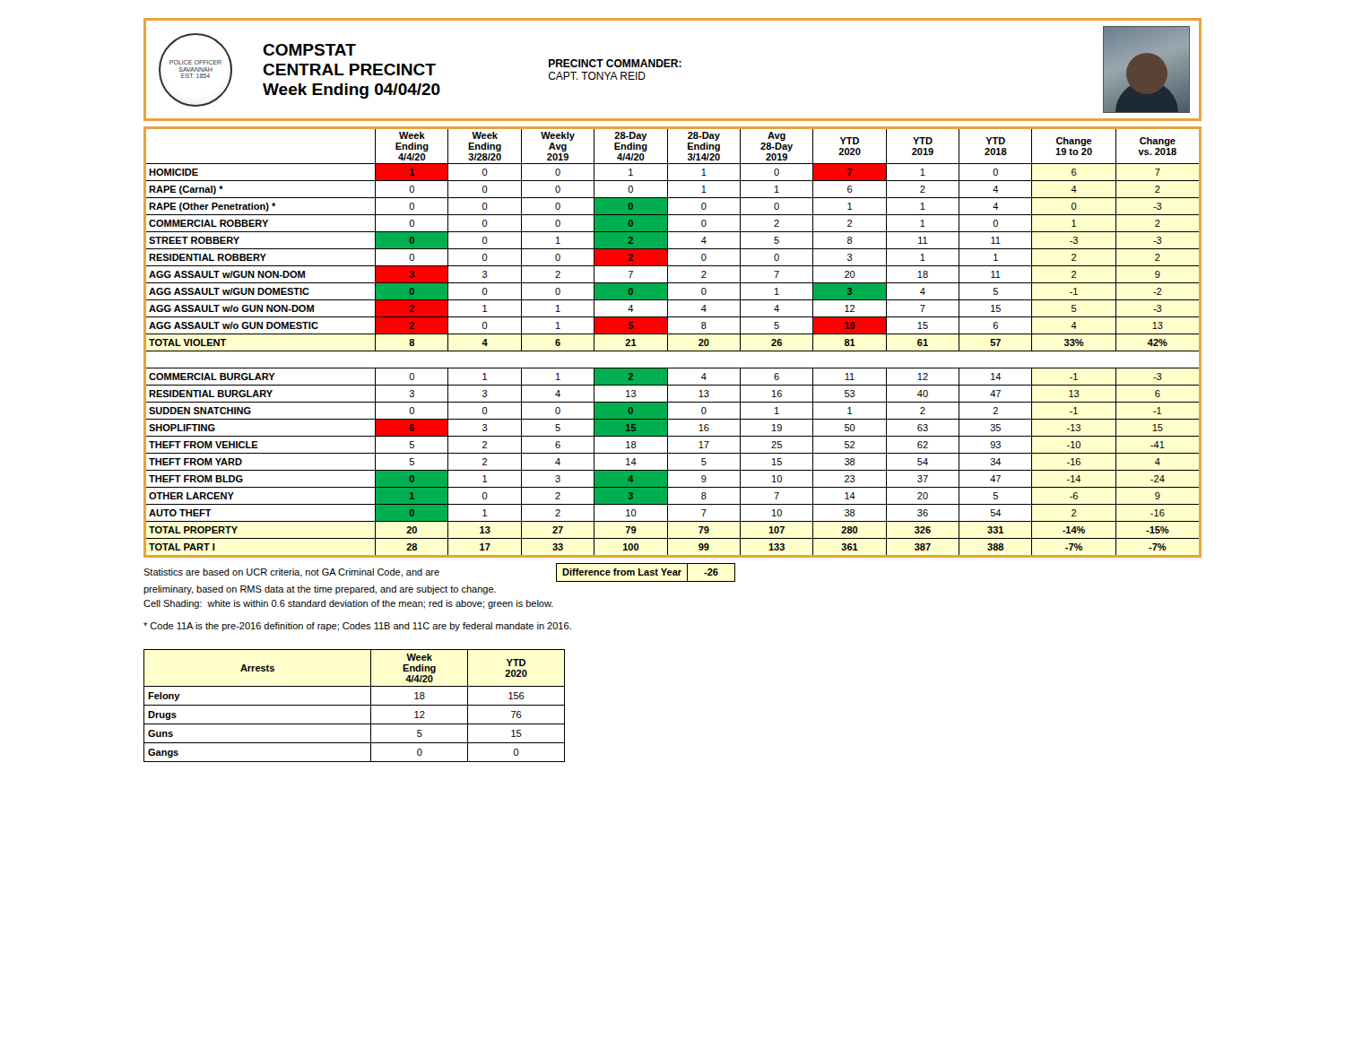POLICE OFFICER
SAVANNAH
EST. 1854
COMPSTAT
CENTRAL PRECINCT
Week Ending 04/04/20
PRECINCT COMMANDER:
CAPT. TONYA REID
| | Week Ending 4/4/20 | Week Ending 3/28/20 | Weekly Avg 2019 | 28-Day Ending 4/4/20 | 28-Day Ending 3/14/20 | Avg 28-Day 2019 | YTD 2020 | YTD 2019 | YTD 2018 | Change 19 to 20 | Change vs. 2018 |
| --- | --- | --- | --- | --- | --- | --- | --- | --- | --- | --- | --- |
| HOMICIDE | 1 | 0 | 0 | 1 | 1 | 0 | 7 | 1 | 0 | 6 | 7 |
| RAPE (Carnal) * | 0 | 0 | 0 | 0 | 1 | 1 | 6 | 2 | 4 | 4 | 2 |
| RAPE (Other Penetration) * | 0 | 0 | 0 | 0 | 0 | 0 | 1 | 1 | 4 | 0 | -3 |
| COMMERCIAL ROBBERY | 0 | 0 | 0 | 0 | 0 | 2 | 2 | 1 | 0 | 1 | 2 |
| STREET ROBBERY | 0 | 0 | 1 | 2 | 4 | 5 | 8 | 11 | 11 | -3 | -3 |
| RESIDENTIAL ROBBERY | 0 | 0 | 0 | 2 | 0 | 0 | 3 | 1 | 1 | 2 | 2 |
| AGG ASSAULT w/GUN NON-DOM | 3 | 3 | 2 | 7 | 2 | 7 | 20 | 18 | 11 | 2 | 9 |
| AGG ASSAULT w/GUN DOMESTIC | 0 | 0 | 0 | 0 | 0 | 1 | 3 | 4 | 5 | -1 | -2 |
| AGG ASSAULT w/o GUN NON-DOM | 2 | 1 | 1 | 4 | 4 | 4 | 12 | 7 | 15 | 5 | -3 |
| AGG ASSAULT w/o GUN DOMESTIC | 2 | 0 | 1 | 5 | 8 | 5 | 19 | 15 | 6 | 4 | 13 |
| TOTAL VIOLENT | 8 | 4 | 6 | 21 | 20 | 26 | 81 | 61 | 57 | 33% | 42% |
| COMMERCIAL BURGLARY | 0 | 1 | 1 | 2 | 4 | 6 | 11 | 12 | 14 | -1 | -3 |
| RESIDENTIAL BURGLARY | 3 | 3 | 4 | 13 | 13 | 16 | 53 | 40 | 47 | 13 | 6 |
| SUDDEN SNATCHING | 0 | 0 | 0 | 0 | 0 | 1 | 1 | 2 | 2 | -1 | -1 |
| SHOPLIFTING | 6 | 3 | 5 | 15 | 16 | 19 | 50 | 63 | 35 | -13 | 15 |
| THEFT FROM VEHICLE | 5 | 2 | 6 | 18 | 17 | 25 | 52 | 62 | 93 | -10 | -41 |
| THEFT FROM YARD | 5 | 2 | 4 | 14 | 5 | 15 | 38 | 54 | 34 | -16 | 4 |
| THEFT FROM BLDG | 0 | 1 | 3 | 4 | 9 | 10 | 23 | 37 | 47 | -14 | -24 |
| OTHER LARCENY | 1 | 0 | 2 | 3 | 8 | 7 | 14 | 20 | 5 | -6 | 9 |
| AUTO THEFT | 0 | 1 | 2 | 10 | 7 | 10 | 38 | 36 | 54 | 2 | -16 |
| TOTAL PROPERTY | 20 | 13 | 27 | 79 | 79 | 107 | 280 | 326 | 331 | -14% | -15% |
| TOTAL PART I | 28 | 17 | 33 | 100 | 99 | 133 | 361 | 387 | 388 | -7% | -7% |
Statistics are based on UCR criteria, not GA Criminal Code, and are
Difference from Last Year-26
preliminary, based on RMS data at the time prepared, and are subject to change.
Cell Shading: white is within 0.6 standard deviation of the mean; red is above; green is below.
* Code 11A is the pre-2016 definition of rape; Codes 11B and 11C are by federal mandate in 2016.
| Arrests | Week Ending 4/4/20 | YTD 2020 |
| --- | --- | --- |
| Felony | 18 | 156 |
| Drugs | 12 | 76 |
| Guns | 5 | 15 |
| Gangs | 0 | 0 |